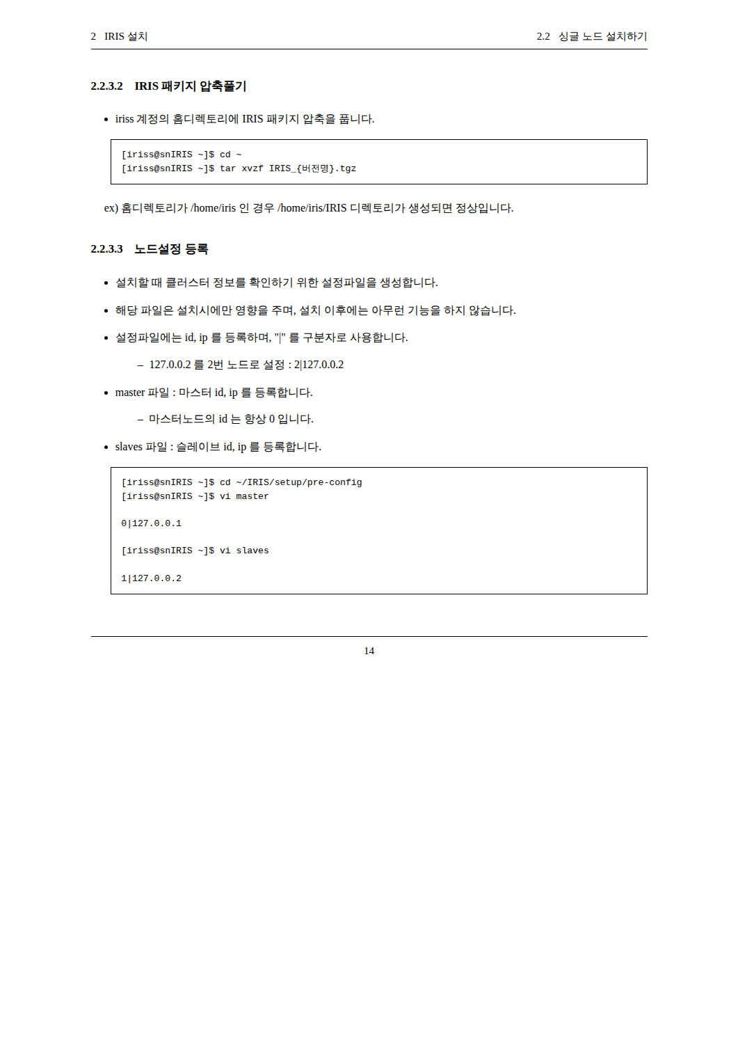2 IRIS 설치 2.2싱글 노드 설치하기
2.2.3.2 IRIS 패키지 압축풀기
iriss 계정의 홈디렉토리에 IRIS 패키지 압축을 풉니다.
[iriss@snIRIS ~]$ cd ~
[iriss@snIRIS ~]$ tar xvzf IRIS_{버전명}.tgz
ex) 홈디렉토리가 /home/iris 인 경우 /home/iris/IRIS 디렉토리가 생성되면 정상입니다.
2.2.3.3노드설정 등록
설치할 때 클러스터 정보를 확인하기 위한 설정파일을 생성합니다.
해당 파일은 설치시에만 영향을 주며, 설치 이후에는 아무런 기능을 하지 않습니다.
설정파일에는 id, ip 를 등록하며, "|" 를 구분자로 사용합니다.
127.0.0.2 를 2번 노드로 설정 : 2|127.0.0.2
master 파일 : 마스터 id, ip 를 등록합니다.
마스터노드의 id 는 항상 0 입니다.
slaves 파일 : 슬레이브 id, ip 를 등록합니다.
[iriss@snIRIS ~]$ cd ~/IRIS/setup/pre-config
[iriss@snIRIS ~]$ vi master

0|127.0.0.1

[iriss@snIRIS ~]$ vi slaves

1|127.0.0.2
14